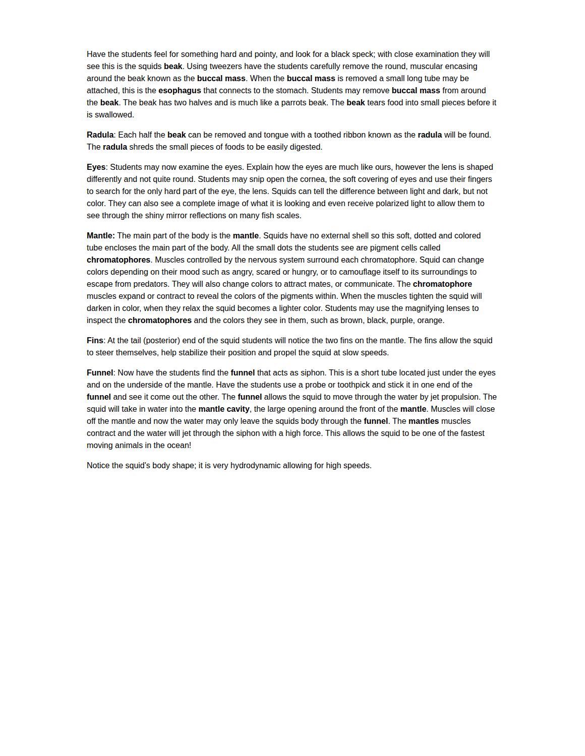Have the students feel for something hard and pointy, and look for a black speck; with close examination they will see this is the squids beak. Using tweezers have the students carefully remove the round, muscular encasing around the beak known as the buccal mass. When the buccal mass is removed a small long tube may be attached, this is the esophagus that connects to the stomach. Students may remove buccal mass from around the beak. The beak has two halves and is much like a parrots beak. The beak tears food into small pieces before it is swallowed.
Radula: Each half the beak can be removed and tongue with a toothed ribbon known as the radula will be found. The radula shreds the small pieces of foods to be easily digested.
Eyes: Students may now examine the eyes. Explain how the eyes are much like ours, however the lens is shaped differently and not quite round. Students may snip open the cornea, the soft covering of eyes and use their fingers to search for the only hard part of the eye, the lens. Squids can tell the difference between light and dark, but not color. They can also see a complete image of what it is looking and even receive polarized light to allow them to see through the shiny mirror reflections on many fish scales.
Mantle: The main part of the body is the mantle. Squids have no external shell so this soft, dotted and colored tube encloses the main part of the body. All the small dots the students see are pigment cells called chromatophores. Muscles controlled by the nervous system surround each chromatophore. Squid can change colors depending on their mood such as angry, scared or hungry, or to camouflage itself to its surroundings to escape from predators. They will also change colors to attract mates, or communicate. The chromatophore muscles expand or contract to reveal the colors of the pigments within. When the muscles tighten the squid will darken in color, when they relax the squid becomes a lighter color. Students may use the magnifying lenses to inspect the chromatophores and the colors they see in them, such as brown, black, purple, orange.
Fins: At the tail (posterior) end of the squid students will notice the two fins on the mantle. The fins allow the squid to steer themselves, help stabilize their position and propel the squid at slow speeds.
Funnel: Now have the students find the funnel that acts as siphon. This is a short tube located just under the eyes and on the underside of the mantle. Have the students use a probe or toothpick and stick it in one end of the funnel and see it come out the other. The funnel allows the squid to move through the water by jet propulsion. The squid will take in water into the mantle cavity, the large opening around the front of the mantle. Muscles will close off the mantle and now the water may only leave the squids body through the funnel. The mantles muscles contract and the water will jet through the siphon with a high force. This allows the squid to be one of the fastest moving animals in the ocean!
Notice the squid's body shape; it is very hydrodynamic allowing for high speeds.